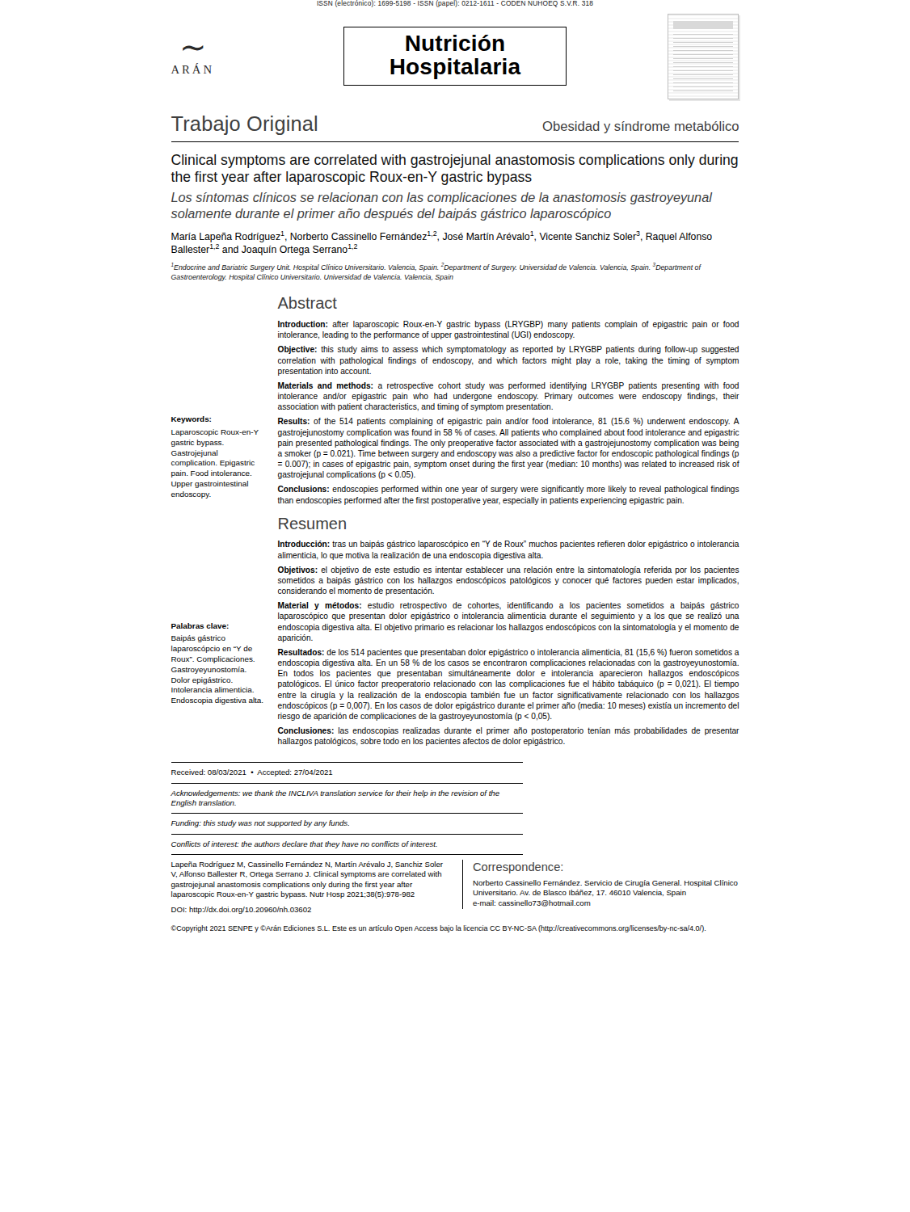ISSN (electrónico): 1699-5198 - ISSN (papel): 0212-1611 - CODEN NUHOEQ S.V.R. 318
∼
ARÁN
Nutrición
Hospitalaria
Trabajo Original
Obesidad y síndrome metabólico
Clinical symptoms are correlated with gastrojejunal anastomosis complications only during the first year after laparoscopic Roux-en-Y gastric bypass
Los síntomas clínicos se relacionan con las complicaciones de la anastomosis gastroyeyunal solamente durante el primer año después del baipás gástrico laparoscópico
María Lapeña Rodríguez1, Norberto Cassinello Fernández1,2, José Martín Arévalo1, Vicente Sanchiz Soler3, Raquel Alfonso Ballester1,2 and Joaquín Ortega Serrano1,2
1Endocrine and Bariatric Surgery Unit. Hospital Clínico Universitario. Valencia, Spain. 2Department of Surgery. Universidad de Valencia. Valencia, Spain. 3Department of Gastroenterology. Hospital Clínico Universitario. Universidad de Valencia. Valencia, Spain
Keywords:
Laparoscopic Roux-en-Y gastric bypass. Gastrojejunal complication. Epigastric pain. Food intolerance. Upper gastrointestinal endoscopy.
Palabras clave:
Baipás gástrico laparoscópcio en “Y de Roux”. Complicaciones. Gastroyeyunostomía. Dolor epigástrico. Intolerancia alimenticia. Endoscopia digestiva alta.
Abstract
Introduction: after laparoscopic Roux-en-Y gastric bypass (LRYGBP) many patients complain of epigastric pain or food intolerance, leading to the performance of upper gastrointestinal (UGI) endoscopy.
Objective: this study aims to assess which symptomatology as reported by LRYGBP patients during follow-up suggested correlation with pathological findings of endoscopy, and which factors might play a role, taking the timing of symptom presentation into account.
Materials and methods: a retrospective cohort study was performed identifying LRYGBP patients presenting with food intolerance and/or epigastric pain who had undergone endoscopy. Primary outcomes were endoscopy findings, their association with patient characteristics, and timing of symptom presentation.
Results: of the 514 patients complaining of epigastric pain and/or food intolerance, 81 (15.6 %) underwent endoscopy. A gastrojejunostomy complication was found in 58 % of cases. All patients who complained about food intolerance and epigastric pain presented pathological findings. The only preoperative factor associated with a gastrojejunostomy complication was being a smoker (p = 0.021). Time between surgery and endoscopy was also a predictive factor for endoscopic pathological findings (p = 0.007); in cases of epigastric pain, symptom onset during the first year (median: 10 months) was related to increased risk of gastrojejunal complications (p < 0.05).
Conclusions: endoscopies performed within one year of surgery were significantly more likely to reveal pathological findings than endoscopies performed after the first postoperative year, especially in patients experiencing epigastric pain.
Resumen
Introducción: tras un baipás gástrico laparoscópico en “Y de Roux” muchos pacientes refieren dolor epigástrico o intolerancia alimenticia, lo que motiva la realización de una endoscopia digestiva alta.
Objetivos: el objetivo de este estudio es intentar establecer una relación entre la sintomatología referida por los pacientes sometidos a baipás gástrico con los hallazgos endoscópicos patológicos y conocer qué factores pueden estar implicados, considerando el momento de presentación.
Material y métodos: estudio retrospectivo de cohortes, identificando a los pacientes sometidos a baipás gástrico laparoscópico que presentan dolor epigástrico o intolerancia alimenticia durante el seguimiento y a los que se realizó una endoscopia digestiva alta. El objetivo primario es relacionar los hallazgos endoscópicos con la sintomatología y el momento de aparición.
Resultados: de los 514 pacientes que presentaban dolor epigástrico o intolerancia alimenticia, 81 (15,6 %) fueron sometidos a endoscopia digestiva alta. En un 58 % de los casos se encontraron complicaciones relacionadas con la gastroyeyunostomía. En todos los pacientes que presentaban simultáneamente dolor e intolerancia aparecieron hallazgos endoscópicos patológicos. El único factor preoperatorio relacionado con las complicaciones fue el hábito tabáquico (p = 0,021). El tiempo entre la cirugía y la realización de la endoscopia también fue un factor significativamente relacionado con los hallazgos endoscópicos (p = 0,007). En los casos de dolor epigástrico durante el primer año (media: 10 meses) existía un incremento del riesgo de aparición de complicaciones de la gastroyeyunostomía (p < 0,05).
Conclusiones: las endoscopias realizadas durante el primer año postoperatorio tenían más probabilidades de presentar hallazgos patológicos, sobre todo en los pacientes afectos de dolor epigástrico.
Received: 08/03/2021 • Accepted: 27/04/2021
Acknowledgements: we thank the INCLIVA translation service for their help in the revision of the English translation.
Funding: this study was not supported by any funds.
Conflicts of interest: the authors declare that they have no conflicts of interest.
Lapeña Rodríguez M, Cassinello Fernández N, Martín Arévalo J, Sanchiz Soler V, Alfonso Ballester R, Ortega Serrano J. Clinical symptoms are correlated with gastrojejunal anastomosis complications only during the first year after laparoscopic Roux-en-Y gastric bypass. Nutr Hosp 2021;38(5):978-982
DOI: http://dx.doi.org/10.20960/nh.03602
Correspondence:
Norberto Cassinello Fernández. Servicio de Cirugía General. Hospital Clínico Universitario. Av. de Blasco Ibáñez, 17. 46010 Valencia, Spain
e-mail: cassinello73@hotmail.com
©Copyright 2021 SENPE y ©Arán Ediciones S.L. Este es un artículo Open Access bajo la licencia CC BY-NC-SA (http://creativecommons.org/licenses/by-nc-sa/4.0/).